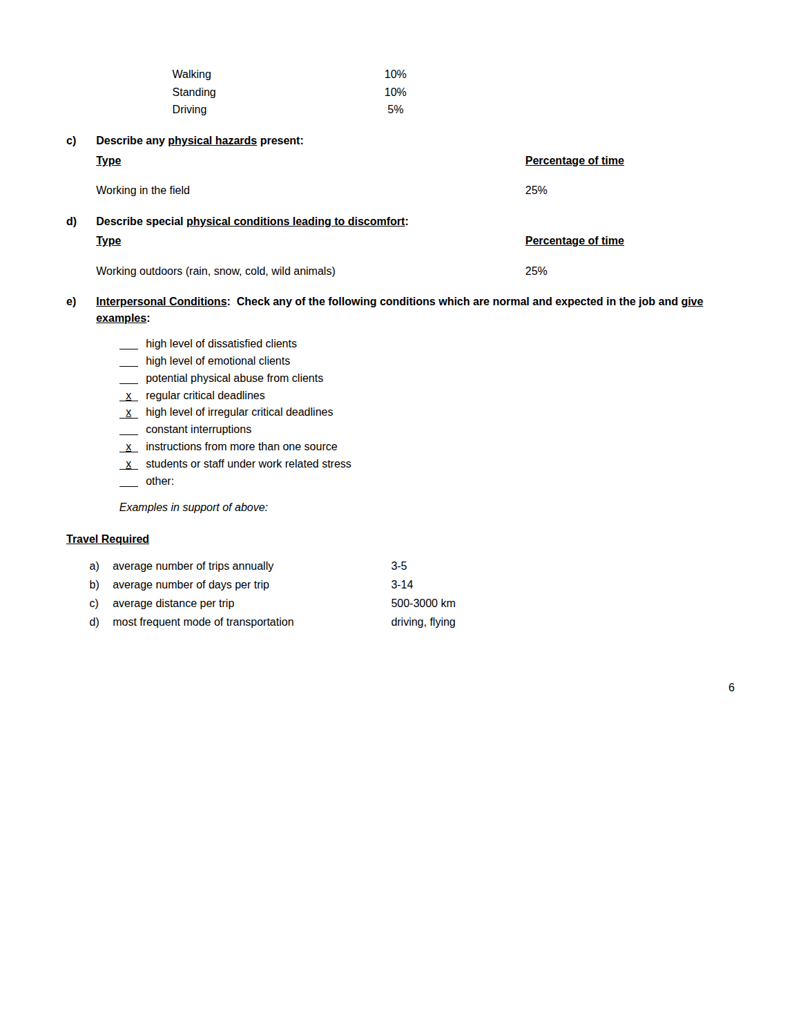| Walking | 10% |
| Standing | 10% |
| Driving | 5% |
c)
Describe any physical hazards present:
| Type | Percentage of time |
| Working in the field | 25% |
d)
Describe special physical conditions leading to discomfort:
| Type | Percentage of time |
| Working outdoors (rain, snow, cold, wild animals) | 25% |
e)
Interpersonal Conditions: Check any of the following conditions which are normal and expected in the job and give examples:
high level of dissatisfied clients
high level of emotional clients
potential physical abuse from clients
xregular critical deadlines
xhigh level of irregular critical deadlines
constant interruptions
xinstructions from more than one source
xstudents or staff under work related stress
other:
Examples in support of above:
Travel Required
| a) | average number of trips annually | 3-5 |
| b) | average number of days per trip | 3-14 |
| c) | average distance per trip | 500-3000 km |
| d) | most frequent mode of transportation | driving, flying |
6